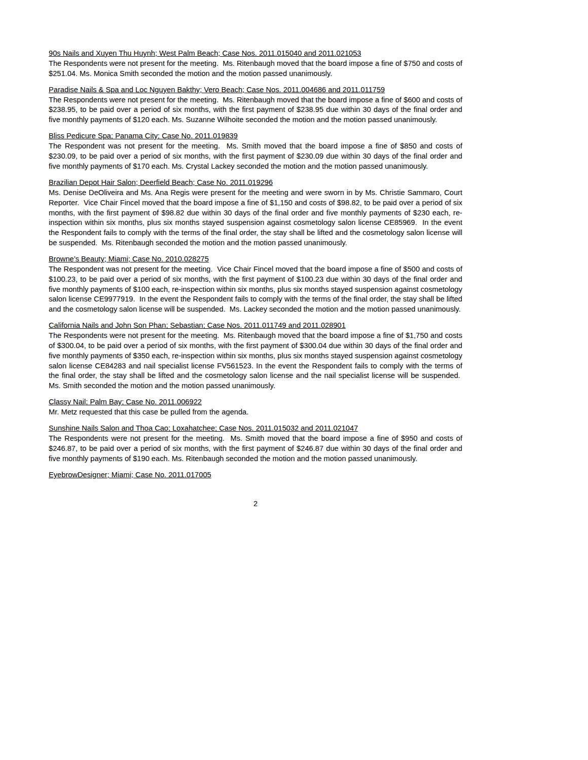90s Nails and Xuyen Thu Huynh; West Palm Beach; Case Nos. 2011.015040 and 2011.021053
The Respondents were not present for the meeting. Ms. Ritenbaugh moved that the board impose a fine of $750 and costs of $251.04. Ms. Monica Smith seconded the motion and the motion passed unanimously.
Paradise Nails & Spa and Loc Nguyen Bakthy; Vero Beach; Case Nos. 2011.004686 and 2011.011759
The Respondents were not present for the meeting. Ms. Ritenbaugh moved that the board impose a fine of $600 and costs of $238.95, to be paid over a period of six months, with the first payment of $238.95 due within 30 days of the final order and five monthly payments of $120 each. Ms. Suzanne Wilhoite seconded the motion and the motion passed unanimously.
Bliss Pedicure Spa; Panama City; Case No. 2011.019839
The Respondent was not present for the meeting. Ms. Smith moved that the board impose a fine of $850 and costs of $230.09, to be paid over a period of six months, with the first payment of $230.09 due within 30 days of the final order and five monthly payments of $170 each. Ms. Crystal Lackey seconded the motion and the motion passed unanimously.
Brazilian Depot Hair Salon; Deerfield Beach; Case No. 2011.019296
Ms. Denise DeOliveira and Ms. Ana Regis were present for the meeting and were sworn in by Ms. Christie Sammaro, Court Reporter. Vice Chair Fincel moved that the board impose a fine of $1,150 and costs of $98.82, to be paid over a period of six months, with the first payment of $98.82 due within 30 days of the final order and five monthly payments of $230 each, re-inspection within six months, plus six months stayed suspension against cosmetology salon license CE85969. In the event the Respondent fails to comply with the terms of the final order, the stay shall be lifted and the cosmetology salon license will be suspended. Ms. Ritenbaugh seconded the motion and the motion passed unanimously.
Browne’s Beauty; Miami; Case No. 2010.028275
The Respondent was not present for the meeting. Vice Chair Fincel moved that the board impose a fine of $500 and costs of $100.23, to be paid over a period of six months, with the first payment of $100.23 due within 30 days of the final order and five monthly payments of $100 each, re-inspection within six months, plus six months stayed suspension against cosmetology salon license CE9977919. In the event the Respondent fails to comply with the terms of the final order, the stay shall be lifted and the cosmetology salon license will be suspended. Ms. Lackey seconded the motion and the motion passed unanimously.
California Nails and John Son Phan; Sebastian; Case Nos. 2011.011749 and 2011.028901
The Respondents were not present for the meeting. Ms. Ritenbaugh moved that the board impose a fine of $1,750 and costs of $300.04, to be paid over a period of six months, with the first payment of $300.04 due within 30 days of the final order and five monthly payments of $350 each, re-inspection within six months, plus six months stayed suspension against cosmetology salon license CE84283 and nail specialist license FV561523. In the event the Respondent fails to comply with the terms of the final order, the stay shall be lifted and the cosmetology salon license and the nail specialist license will be suspended. Ms. Smith seconded the motion and the motion passed unanimously.
Classy Nail; Palm Bay; Case No. 2011.006922
Mr. Metz requested that this case be pulled from the agenda.
Sunshine Nails Salon and Thoa Cao; Loxahatchee; Case Nos. 2011.015032 and 2011.021047
The Respondents were not present for the meeting. Ms. Smith moved that the board impose a fine of $950 and costs of $246.87, to be paid over a period of six months, with the first payment of $246.87 due within 30 days of the final order and five monthly payments of $190 each. Ms. Ritenbaugh seconded the motion and the motion passed unanimously.
EyebrowDesigner; Miami; Case No. 2011.017005
2